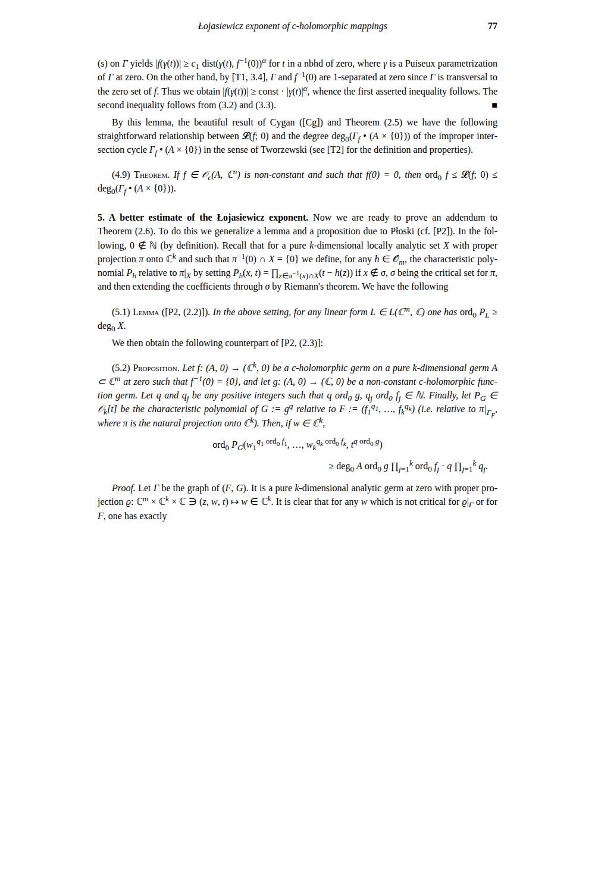Łojasiewicz exponent of c-holomorphic mappings 77
(s) on Γ yields |f(γ(t))| ≥ c1 dist(γ(t), f−1(0))α for t in a nbhd of zero, where γ is a Puiseux parametrization of Γ at zero. On the other hand, by [T1, 3.4], Γ and f−1(0) are 1-separated at zero since Γ is transversal to the zero set of f. Thus we obtain |f(γ(t))| ≥ const · |γ(t)|α, whence the first asserted inequality follows. The second inequality follows from (3.2) and (3.3). ■
By this lemma, the beautiful result of Cygan ([Cg]) and Theorem (2.5) we have the following straightforward relationship between 𝓛(f; 0) and the degree deg0(Γf • (A × {0})) of the improper intersection cycle Γf • (A × {0}) in the sense of Tworzewski (see [T2] for the definition and properties).
(4.9) Theorem. If f ∈ 𝒪c(A, ℂn) is non-constant and such that f(0) = 0, then ord0 f ≤ 𝓛(f; 0) ≤ deg0(Γf • (A × {0})).
5. A better estimate of the Łojasiewicz exponent.
Now we are ready to prove an addendum to Theorem (2.6). To do this we generalize a lemma and a proposition due to Płoski (cf. [P2]). In the following, 0 ∉ ℕ (by definition). Recall that for a pure k-dimensional locally analytic set X with proper projection π onto ℂk and such that π−1(0) ∩ X = {0} we define, for any h ∈ 𝒪m, the characteristic polynomial Ph relative to π|X by setting Ph(x, t) = ∏z∈π−1(x)∩X(t − h(z)) if x ∉ σ, σ being the critical set for π, and then extending the coefficients through σ by Riemann's theorem. We have the following
(5.1) Lemma ([P2, (2.2)]). In the above setting, for any linear form L ∈ L(ℂm, ℂ) one has ord0 PL ≥ deg0 X.
We then obtain the following counterpart of [P2, (2.3)]:
(5.2) Proposition. Let f: (A, 0) → (ℂk, 0) be a c-holomorphic germ on a pure k-dimensional germ A ⊂ ℂm at zero such that f−1(0) = {0}, and let g: (A, 0) → (ℂ, 0) be a non-constant c-holomorphic function germ. Let q and qj be any positive integers such that q ord0 g, qj ord0 fj ∈ ℕ. Finally, let PG ∈ 𝒪k[t] be the characteristic polynomial of G := gq relative to F := (f1q1, …, fkqk) (i.e. relative to π|ΓF, where π is the natural projection onto ℂk). Then, if w ∈ ℂk,
ord0 PG(w1q1 ord0 f1, …, wkqk ord0 fk, tq ord0 g)
≥ deg0 A ord0 g ∏j=1k ord0 fj · q ∏j=1k qj.
Proof. Let Γ be the graph of (F, G). It is a pure k-dimensional analytic germ at zero with proper projection ϱ: ℂm × ℂk × ℂ ∋ (z, w, t) ↦ w ∈ ℂk. It is clear that for any w which is not critical for ϱ|Γ or for F, one has exactly